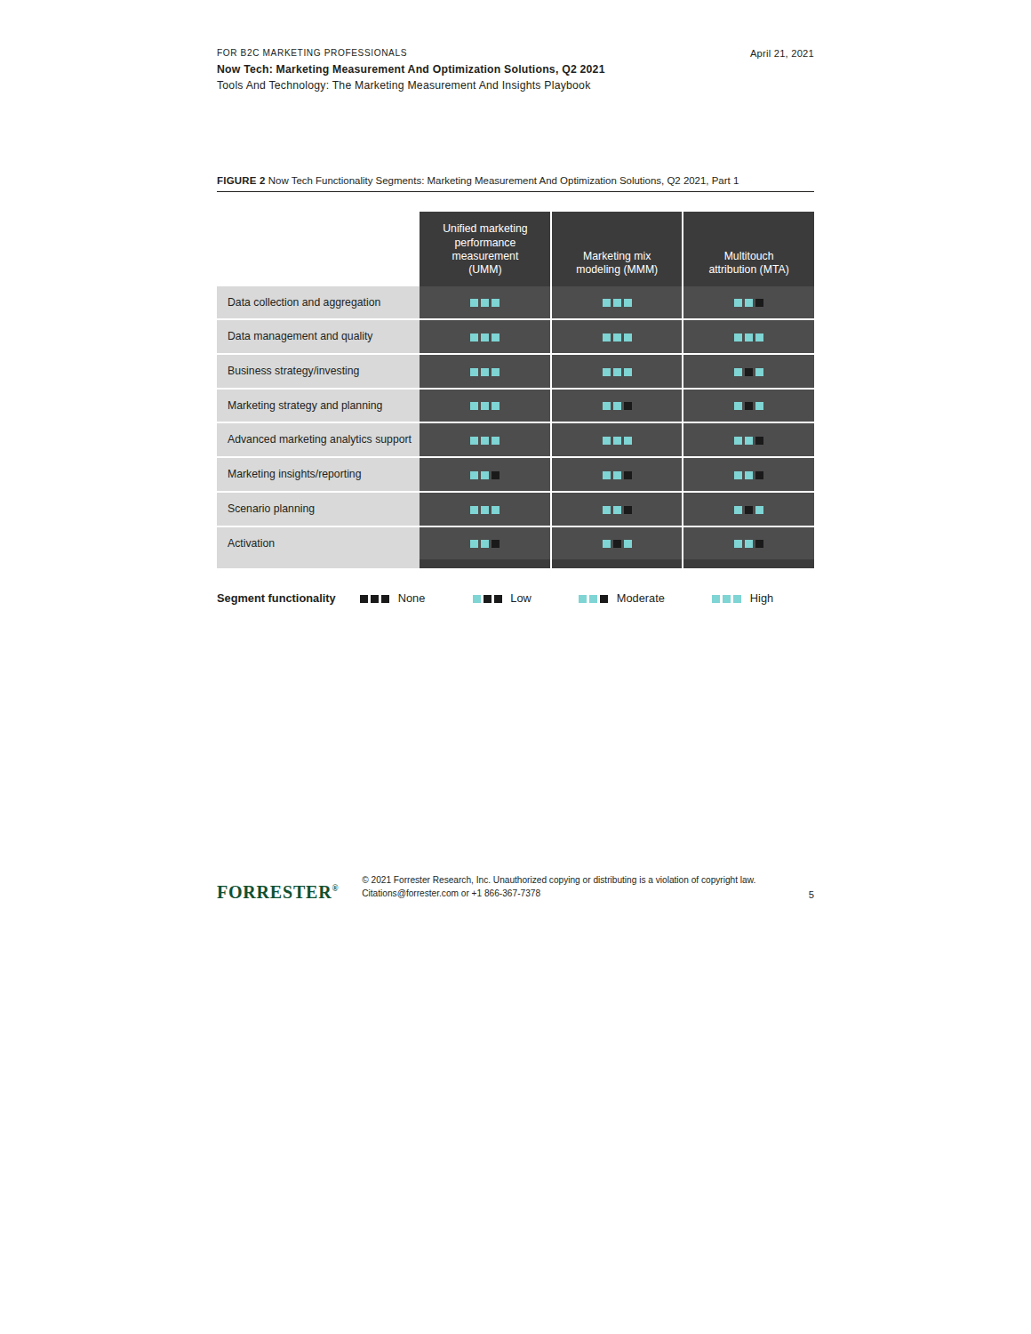For B2C Marketing Professionals
Now Tech: Marketing Measurement And Optimization Solutions, Q2 2021
Tools And Technology: The Marketing Measurement And Insights Playbook
April 21, 2021
FIGURE 2 Now Tech Functionality Segments: Marketing Measurement And Optimization Solutions, Q2 2021, Part 1
| | Unified marketing performance measurement (UMM) | Marketing mix modeling (MMM) | Multitouch attribution (MTA) |
| --- | --- | --- | --- |
| Data collection and aggregation | | | |
| Data management and quality | | | |
| Business strategy/investing | | | |
| Marketing strategy and planning | | | |
| Advanced marketing analytics support | | | |
| Marketing insights/reporting | | | |
| Scenario planning | | | |
| Activation | | | |
Segment functionality
None
Low
Moderate
High
FORRESTER®
© 2021 Forrester Research, Inc. Unauthorized copying or distributing is a violation of copyright law.
Citations@forrester.com or +1 866-367-7378
5